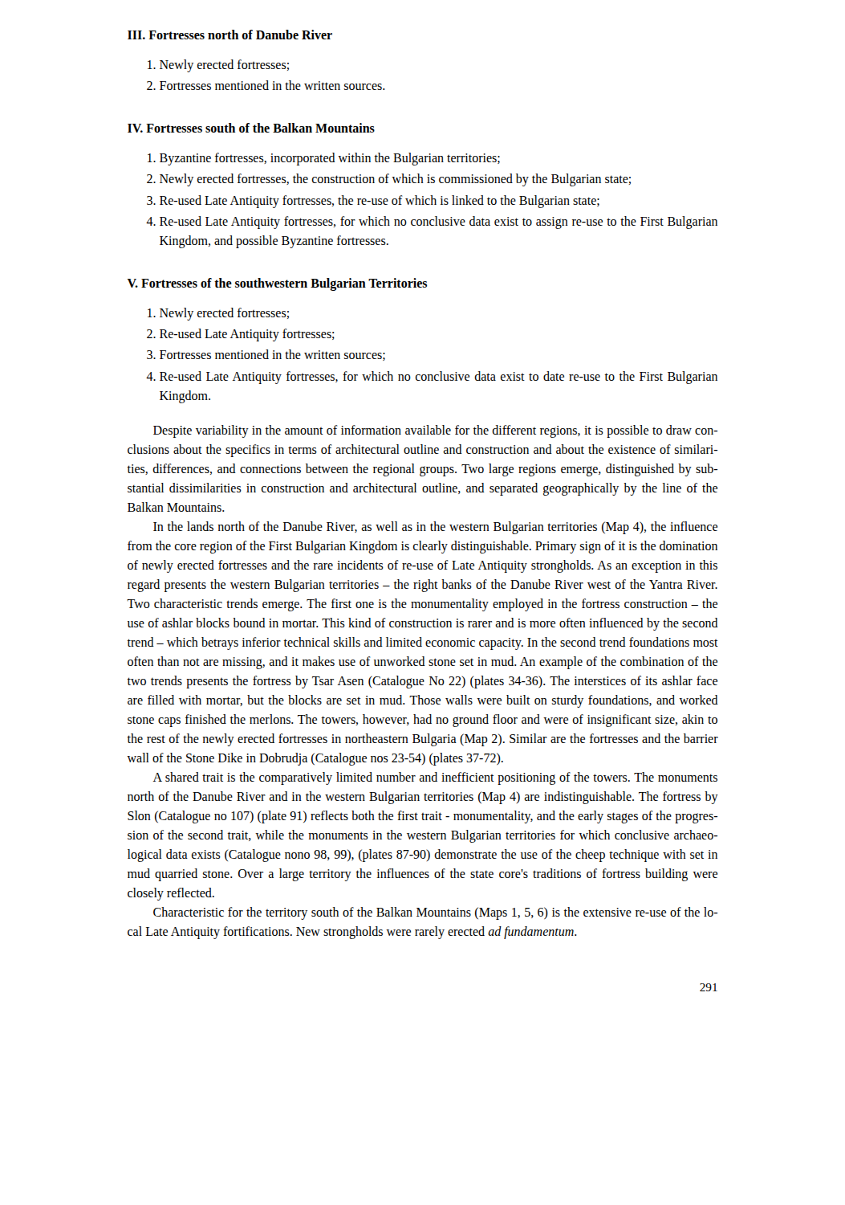III. Fortresses north of Danube River
Newly erected fortresses;
Fortresses mentioned in the written sources.
IV. Fortresses south of the Balkan Mountains
Byzantine fortresses, incorporated within the Bulgarian territories;
Newly erected fortresses, the construction of which is commissioned by the Bulgarian state;
Re-used Late Antiquity fortresses, the re-use of which is linked to the Bulgarian state;
Re-used Late Antiquity fortresses, for which no conclusive data exist to assign re-use to the First Bulgarian Kingdom, and possible Byzantine fortresses.
V. Fortresses of the southwestern Bulgarian Territories
Newly erected fortresses;
Re-used Late Antiquity fortresses;
Fortresses mentioned in the written sources;
Re-used Late Antiquity fortresses, for which no conclusive data exist to date re-use to the First Bulgarian Kingdom.
Despite variability in the amount of information available for the different regions, it is possible to draw conclusions about the specifics in terms of architectural outline and construction and about the existence of similarities, differences, and connections between the regional groups. Two large regions emerge, distinguished by substantial dissimilarities in construction and architectural outline, and separated geographically by the line of the Balkan Mountains.
In the lands north of the Danube River, as well as in the western Bulgarian territories (Map 4), the influence from the core region of the First Bulgarian Kingdom is clearly distinguishable. Primary sign of it is the domination of newly erected fortresses and the rare incidents of re-use of Late Antiquity strongholds. As an exception in this regard presents the western Bulgarian territories – the right banks of the Danube River west of the Yantra River. Two characteristic trends emerge. The first one is the monumentality employed in the fortress construction – the use of ashlar blocks bound in mortar. This kind of construction is rarer and is more often influenced by the second trend – which betrays inferior technical skills and limited economic capacity. In the second trend foundations most often than not are missing, and it makes use of unworked stone set in mud. An example of the combination of the two trends presents the fortress by Tsar Asen (Catalogue No 22) (plates 34-36). The interstices of its ashlar face are filled with mortar, but the blocks are set in mud. Those walls were built on sturdy foundations, and worked stone caps finished the merlons. The towers, however, had no ground floor and were of insignificant size, akin to the rest of the newly erected fortresses in northeastern Bulgaria (Map 2). Similar are the fortresses and the barrier wall of the Stone Dike in Dobrudja (Catalogue nos 23-54) (plates 37-72).
A shared trait is the comparatively limited number and inefficient positioning of the towers. The monuments north of the Danube River and in the western Bulgarian territories (Map 4) are indistinguishable. The fortress by Slon (Catalogue no 107) (plate 91) reflects both the first trait - monumentality, and the early stages of the progression of the second trait, while the monuments in the western Bulgarian territories for which conclusive archaeological data exists (Catalogue nono 98, 99), (plates 87-90) demonstrate the use of the cheep technique with set in mud quarried stone. Over a large territory the influences of the state core's traditions of fortress building were closely reflected.
Characteristic for the territory south of the Balkan Mountains (Maps 1, 5, 6) is the extensive re-use of the local Late Antiquity fortifications. New strongholds were rarely erected ad fundamentum.
291